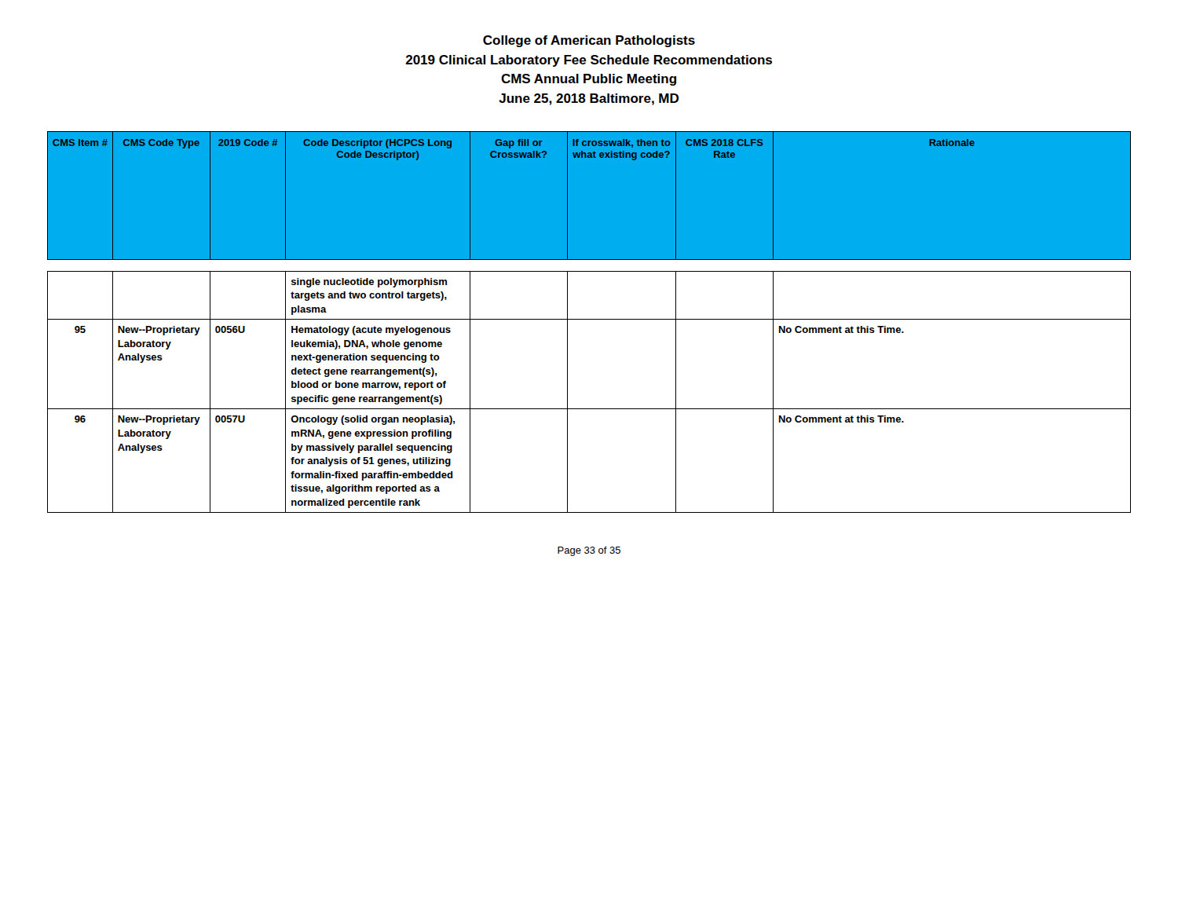College of American Pathologists
2019 Clinical Laboratory Fee Schedule Recommendations
CMS Annual Public Meeting
June 25, 2018 Baltimore, MD
| CMS Item # | CMS Code Type | 2019 Code # | Code Descriptor (HCPCS Long Code Descriptor) | Gap fill or Crosswalk? | If crosswalk, then to what existing code? | CMS 2018 CLFS Rate | Rationale |
| --- | --- | --- | --- | --- | --- | --- | --- |
| | | | single nucleotide polymorphism targets and two control targets), plasma | | | | |
| 95 | New--Proprietary Laboratory Analyses | 0056U | Hematology (acute myelogenous leukemia), DNA, whole genome next-generation sequencing to detect gene rearrangement(s), blood or bone marrow, report of specific gene rearrangement(s) | | | | No Comment at this Time. |
| 96 | New--Proprietary Laboratory Analyses | 0057U | Oncology (solid organ neoplasia), mRNA, gene expression profiling by massively parallel sequencing for analysis of 51 genes, utilizing formalin-fixed paraffin-embedded tissue, algorithm reported as a normalized percentile rank | | | | No Comment at this Time. |
Page 33 of 35